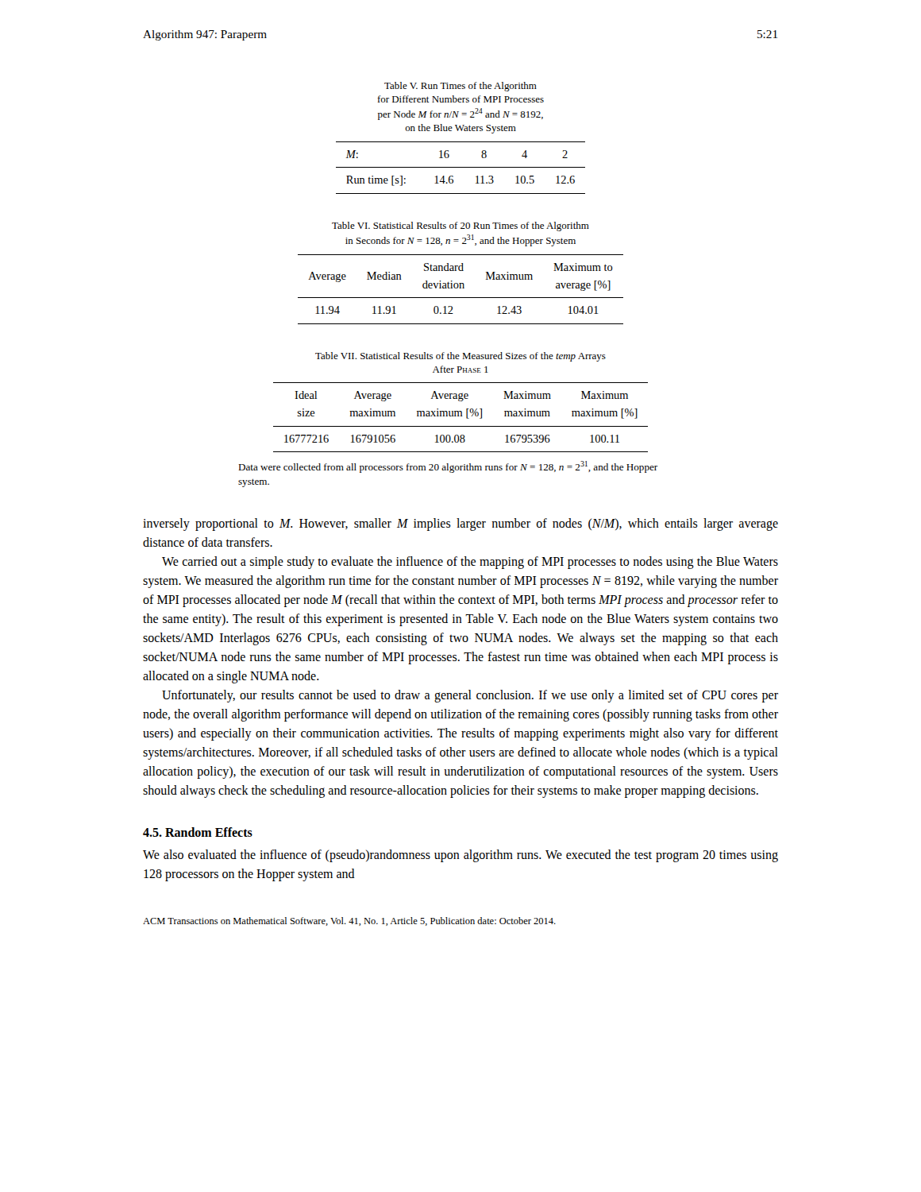Algorithm 947: Paraperm 5:21
Table V. Run Times of the Algorithm for Different Numbers of MPI Processes per Node M for n / N = 2 24 and N = 8192, on the Blue Waters System
| M : | 16 | 8 | 4 | 2 |
| Run time [s]: | 14.6 | 11.3 | 10.5 | 12.6 |
Table VI. Statistical Results of 20 Run Times of the Algorithm in Seconds for N = 128, n = 2 31 , and the Hopper System
| Average | Median | Standard deviation | Maximum | Maximum to average [%] |
| --- | --- | --- | --- | --- |
| 11.94 | 11.91 | 0.12 | 12.43 | 104.01 |
Table VII. Statistical Results of the Measured Sizes of the temp Arrays After Phase 1
| Ideal size | Average maximum | Average maximum [%] | Maximum maximum | Maximum maximum [%] |
| --- | --- | --- | --- | --- |
| 16777216 | 16791056 | 100.08 | 16795396 | 100.11 |
Data were collected from all processors from 20 algorithm runs for N = 128, n = 231, and the Hopper system.
inversely proportional to M. However, smaller M implies larger number of nodes (N/M), which entails larger average distance of data transfers.
We carried out a simple study to evaluate the influence of the mapping of MPI processes to nodes using the Blue Waters system. We measured the algorithm run time for the constant number of MPI processes N = 8192, while varying the number of MPI processes allocated per node M (recall that within the context of MPI, both terms MPI process and processor refer to the same entity). The result of this experiment is presented in Table V. Each node on the Blue Waters system contains two sockets/AMD Interlagos 6276 CPUs, each consisting of two NUMA nodes. We always set the mapping so that each socket/NUMA node runs the same number of MPI processes. The fastest run time was obtained when each MPI process is allocated on a single NUMA node.
Unfortunately, our results cannot be used to draw a general conclusion. If we use only a limited set of CPU cores per node, the overall algorithm performance will depend on utilization of the remaining cores (possibly running tasks from other users) and especially on their communication activities. The results of mapping experiments might also vary for different systems/architectures. Moreover, if all scheduled tasks of other users are defined to allocate whole nodes (which is a typical allocation policy), the execution of our task will result in underutilization of computational resources of the system. Users should always check the scheduling and resource-allocation policies for their systems to make proper mapping decisions.
4.5. Random Effects
We also evaluated the influence of (pseudo)randomness upon algorithm runs. We executed the test program 20 times using 128 processors on the Hopper system and
ACM Transactions on Mathematical Software, Vol. 41, No. 1, Article 5, Publication date: October 2014.